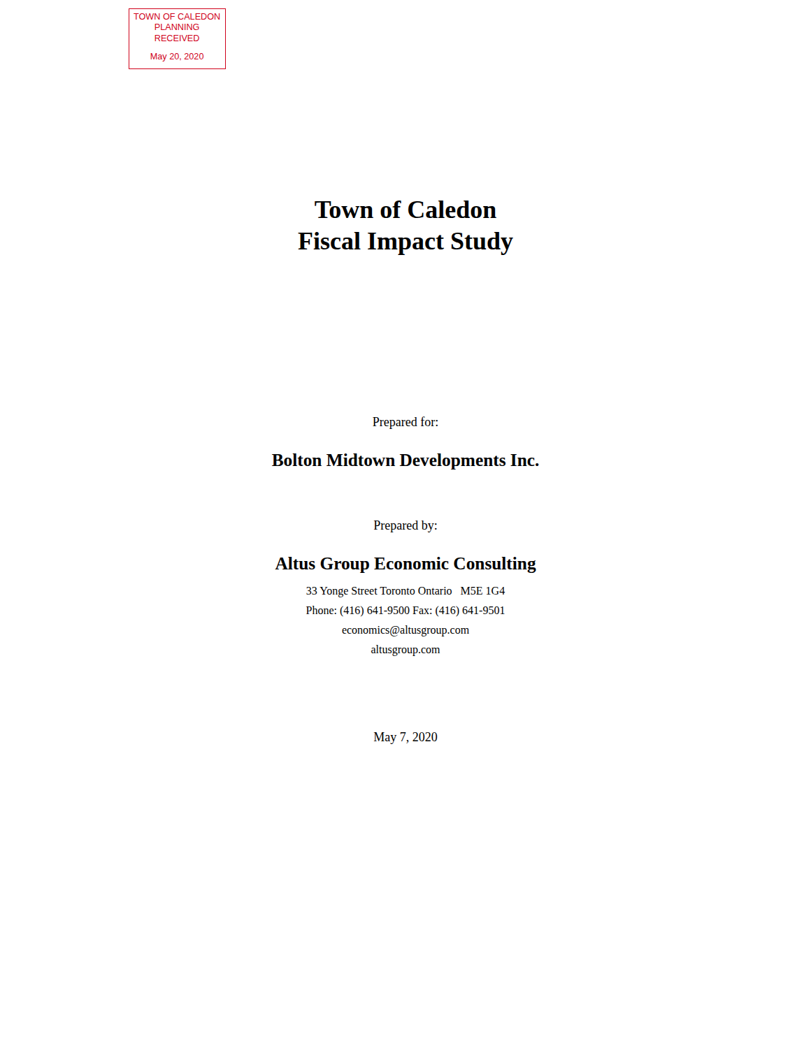TOWN OF CALEDON
PLANNING
RECEIVED
May 20, 2020
Town of Caledon
Fiscal Impact Study
Prepared for:
Bolton Midtown Developments Inc.
Prepared by:
Altus Group Economic Consulting
33 Yonge Street Toronto Ontario M5E 1G4
Phone: (416) 641-9500 Fax: (416) 641-9501
economics@altusgroup.com
altusgroup.com
May 7, 2020